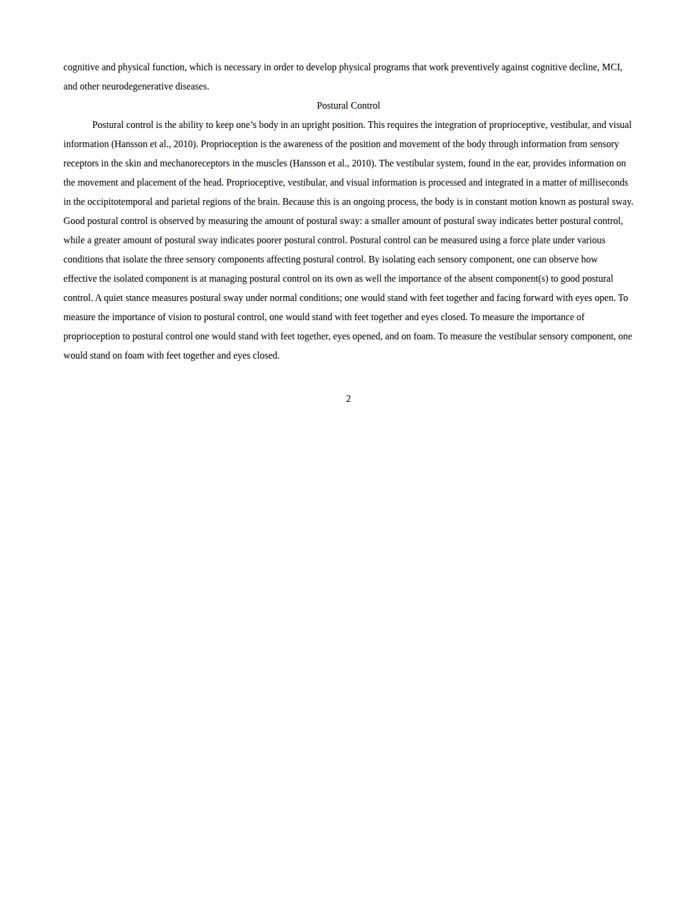cognitive and physical function, which is necessary in order to develop physical programs that work preventively against cognitive decline, MCI, and other neurodegenerative diseases.
Postural Control
Postural control is the ability to keep one’s body in an upright position. This requires the integration of proprioceptive, vestibular, and visual information (Hansson et al., 2010). Proprioception is the awareness of the position and movement of the body through information from sensory receptors in the skin and mechanoreceptors in the muscles (Hansson et al., 2010). The vestibular system, found in the ear, provides information on the movement and placement of the head. Proprioceptive, vestibular, and visual information is processed and integrated in a matter of milliseconds in the occipitotemporal and parietal regions of the brain. Because this is an ongoing process, the body is in constant motion known as postural sway. Good postural control is observed by measuring the amount of postural sway: a smaller amount of postural sway indicates better postural control, while a greater amount of postural sway indicates poorer postural control. Postural control can be measured using a force plate under various conditions that isolate the three sensory components affecting postural control. By isolating each sensory component, one can observe how effective the isolated component is at managing postural control on its own as well the importance of the absent component(s) to good postural control. A quiet stance measures postural sway under normal conditions; one would stand with feet together and facing forward with eyes open. To measure the importance of vision to postural control, one would stand with feet together and eyes closed. To measure the importance of proprioception to postural control one would stand with feet together, eyes opened, and on foam. To measure the vestibular sensory component, one would stand on foam with feet together and eyes closed.
2